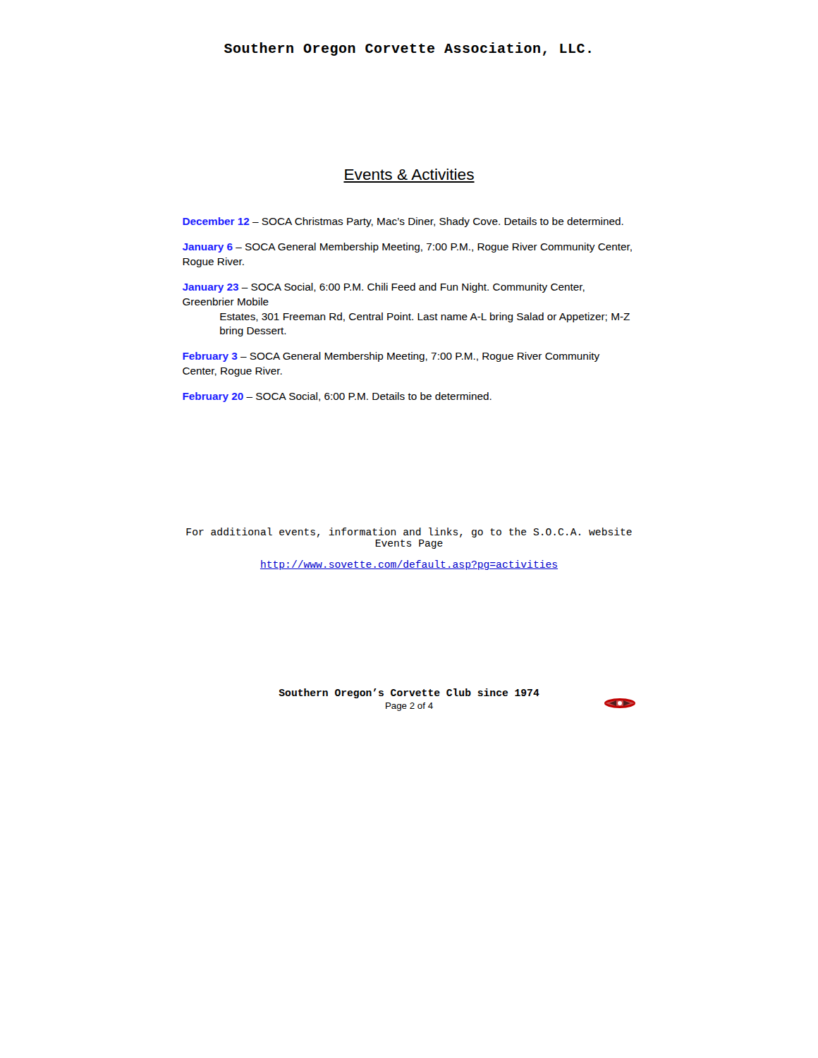Southern Oregon Corvette Association, LLC.
Events & Activities
December 12 – SOCA Christmas Party, Mac’s Diner, Shady Cove. Details to be determined.
January 6 – SOCA General Membership Meeting, 7:00 P.M., Rogue River Community Center, Rogue River.
January 23 – SOCA Social, 6:00 P.M. Chili Feed and Fun Night. Community Center, Greenbrier Mobile Estates, 301 Freeman Rd, Central Point. Last name A-L bring Salad or Appetizer; M-Z bring Dessert.
February 3 – SOCA General Membership Meeting, 7:00 P.M., Rogue River Community Center, Rogue River.
February 20 – SOCA Social, 6:00 P.M. Details to be determined.
For additional events, information and links, go to the S.O.C.A. website Events Page
http://www.sovette.com/default.asp?pg=activities
Southern Oregon’s Corvette Club since 1974 Page 2 of 4